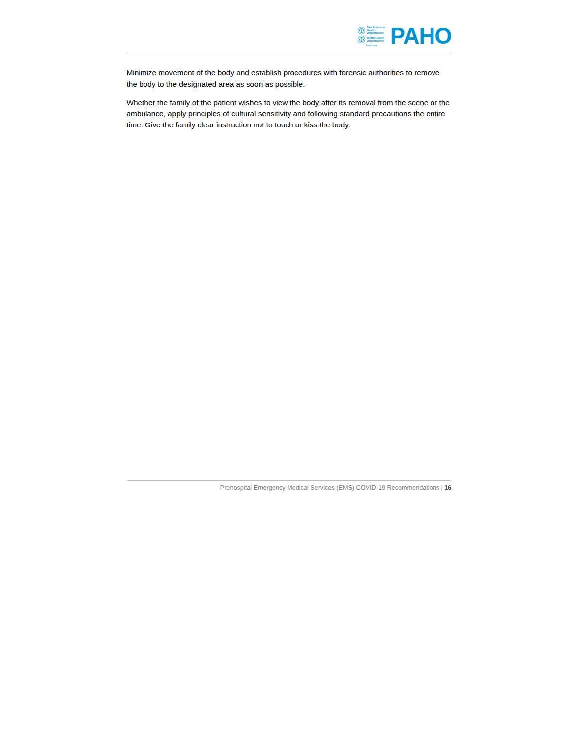Pan American Health Organization
World Health Organization
Americas
PAHO
Minimize movement of the body and establish procedures with forensic authorities to remove the body to the designated area as soon as possible.
Whether the family of the patient wishes to view the body after its removal from the scene or the ambulance, apply principles of cultural sensitivity and following standard precautions the entire time. Give the family clear instruction not to touch or kiss the body.
Prehospital Emergency Medical Services (EMS) COVID-19 Recommendations | 16